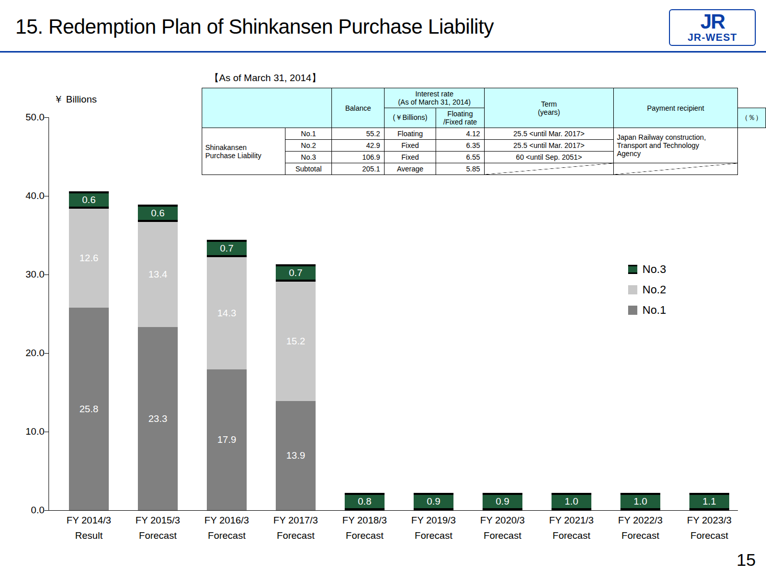15. Redemption Plan of Shinkansen Purchase Liability
JR
JR-WEST
【As of March 31, 2014】
| | Balance | Interest rate (As of March 31, 2014) | Term (years) | Payment recipient |
| --- | --- | --- | --- | --- |
| (￥Billions) | Floating /Fixed rate | （％） |
| Shinakansen Purchase Liability | No.1 | 55.2 | Floating | 4.12 | 25.5 <until Mar. 2017> | Japan Railway construction, Transport and Technology Agency |
| No.2 | 42.9 | Fixed | 6.35 | 25.5 <until Mar. 2017> |
| No.3 | 106.9 | Fixed | 6.55 | 60 <until Sep. 2051> |
| Subtotal | 205.1 | Average | 5.85 | | |
￥ Billions
0.0
10.0
20.0
30.0
40.0
50.0
0.6
12.6
25.8
0.6
13.4
23.3
0.7
14.3
17.9
0.7
15.2
13.9
0.8
0.9
0.9
1.0
1.0
1.1
FY 2014/3
Result
FY 2015/3
Forecast
FY 2016/3
Forecast
FY 2017/3
Forecast
FY 2018/3
Forecast
FY 2019/3
Forecast
FY 2020/3
Forecast
FY 2021/3
Forecast
FY 2022/3
Forecast
FY 2023/3
Forecast
No.3
No.2
No.1
15